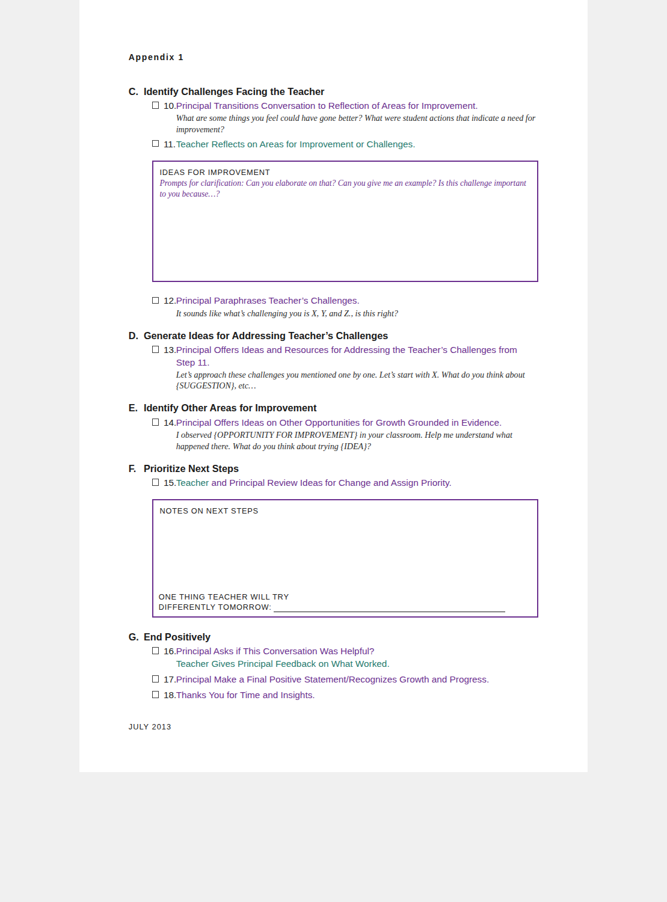Appendix 1
C. Identify Challenges Facing the Teacher
10. Principal Transitions Conversation to Reflection of Areas for Improvement. What are some things you feel could have gone better? What were student actions that indicate a need for improvement?
11. Teacher Reflects on Areas for Improvement or Challenges.
Ideas for Improvement
Prompts for clarification: Can you elaborate on that? Can you give me an example? Is this challenge important to you because…?
12. Principal Paraphrases Teacher’s Challenges. It sounds like what’s challenging you is X, Y, and Z., is this right?
D. Generate Ideas for Addressing Teacher’s Challenges
13. Principal Offers Ideas and Resources for Addressing the Teacher’s Challenges from Step 11. Let’s approach these challenges you mentioned one by one. Let’s start with X. What do you think about {SUGGESTION}, etc…
E. Identify Other Areas for Improvement
14. Principal Offers Ideas on Other Opportunities for Growth Grounded in Evidence. I observed {OPPORTUNITY FOR IMPROVEMENT} in your classroom. Help me understand what happened there. What do you think about trying {IDEA}?
F. Prioritize Next Steps
15. Teacher and Principal Review Ideas for Change and Assign Priority.
Notes on Next Steps
One thing teacher will try
differently tomorrow:
G. End Positively
16. Principal Asks if This Conversation Was Helpful? Teacher Gives Principal Feedback on What Worked.
17. Principal Make a Final Positive Statement/Recognizes Growth and Progress.
18. Thanks You for Time and Insights.
July 2013